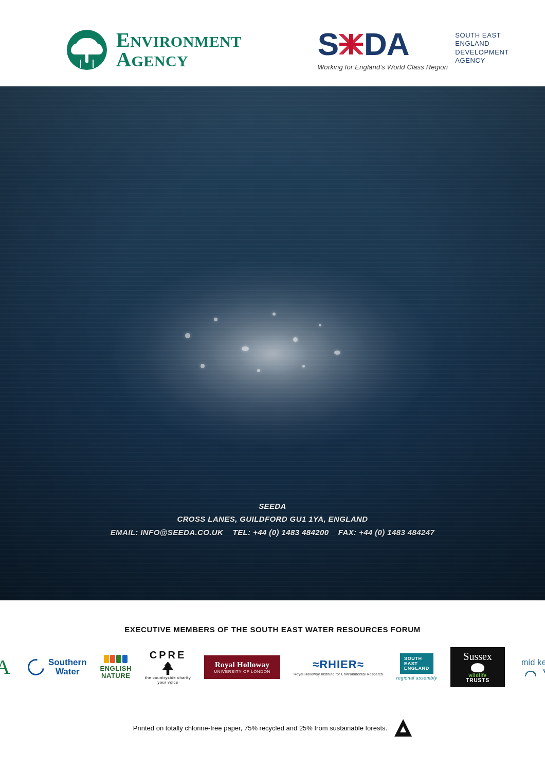ENVIRONMENT AGENCY
S DA
Working for England’s World Class Region
South East
England
Development
Agency
SEEDA
CROSS LANES, GUILDFORD GU1 1YA, ENGLAND
EMAIL: INFO@SEEDA.CO.UK TEL: +44 (0) 1483 484200 FAX: +44 (0) 1483 484247
Executive members of the South East Water Resources Forum
CLA
Southern
Water
ENGLISH
NATURE
CPRE
the countryside charity
your voice
Royal Holloway
University of London
≈RHIER≈
Royal Holloway Institute for Environmental Research
SOUTH EAST ENGLAND
regional assembly
Sussex
wildlife
TRUSTS
mid kent water
Printed on totally chlorine-free paper, 75% recycled and 25% from sustainable forests.